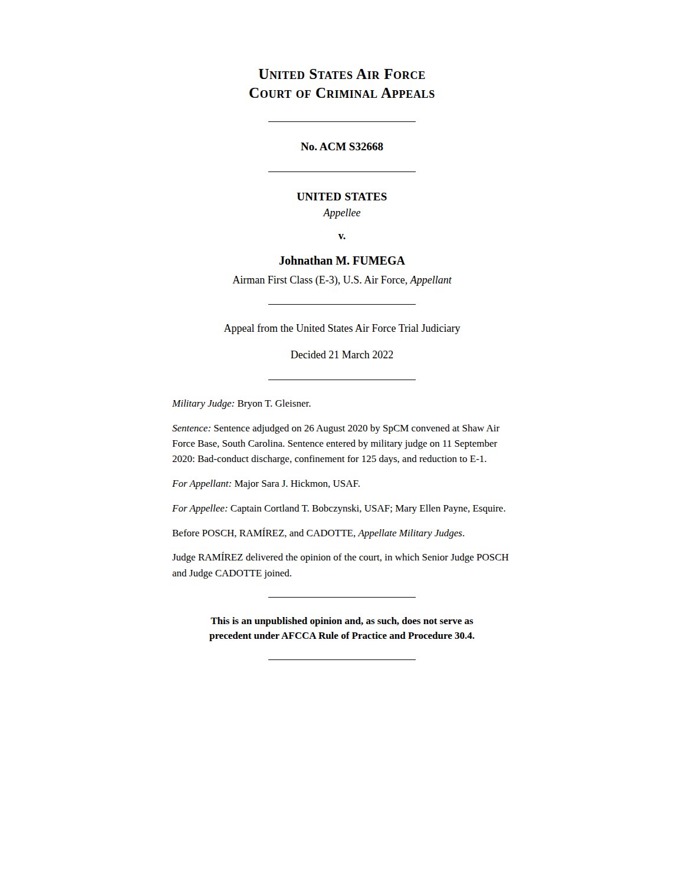United States Air Force Court of Criminal Appeals
No. ACM S32668
UNITED STATES
Appellee
v.
Johnathan M. FUMEGA
Airman First Class (E-3), U.S. Air Force, Appellant
Appeal from the United States Air Force Trial Judiciary
Decided 21 March 2022
Military Judge: Bryon T. Gleisner.
Sentence: Sentence adjudged on 26 August 2020 by SpCM convened at Shaw Air Force Base, South Carolina. Sentence entered by military judge on 11 September 2020: Bad-conduct discharge, confinement for 125 days, and reduction to E-1.
For Appellant: Major Sara J. Hickmon, USAF.
For Appellee: Captain Cortland T. Bobczynski, USAF; Mary Ellen Payne, Esquire.
Before POSCH, RAMÍREZ, and CADOTTE, Appellate Military Judges.
Judge RAMÍREZ delivered the opinion of the court, in which Senior Judge POSCH and Judge CADOTTE joined.
This is an unpublished opinion and, as such, does not serve as precedent under AFCCA Rule of Practice and Procedure 30.4.